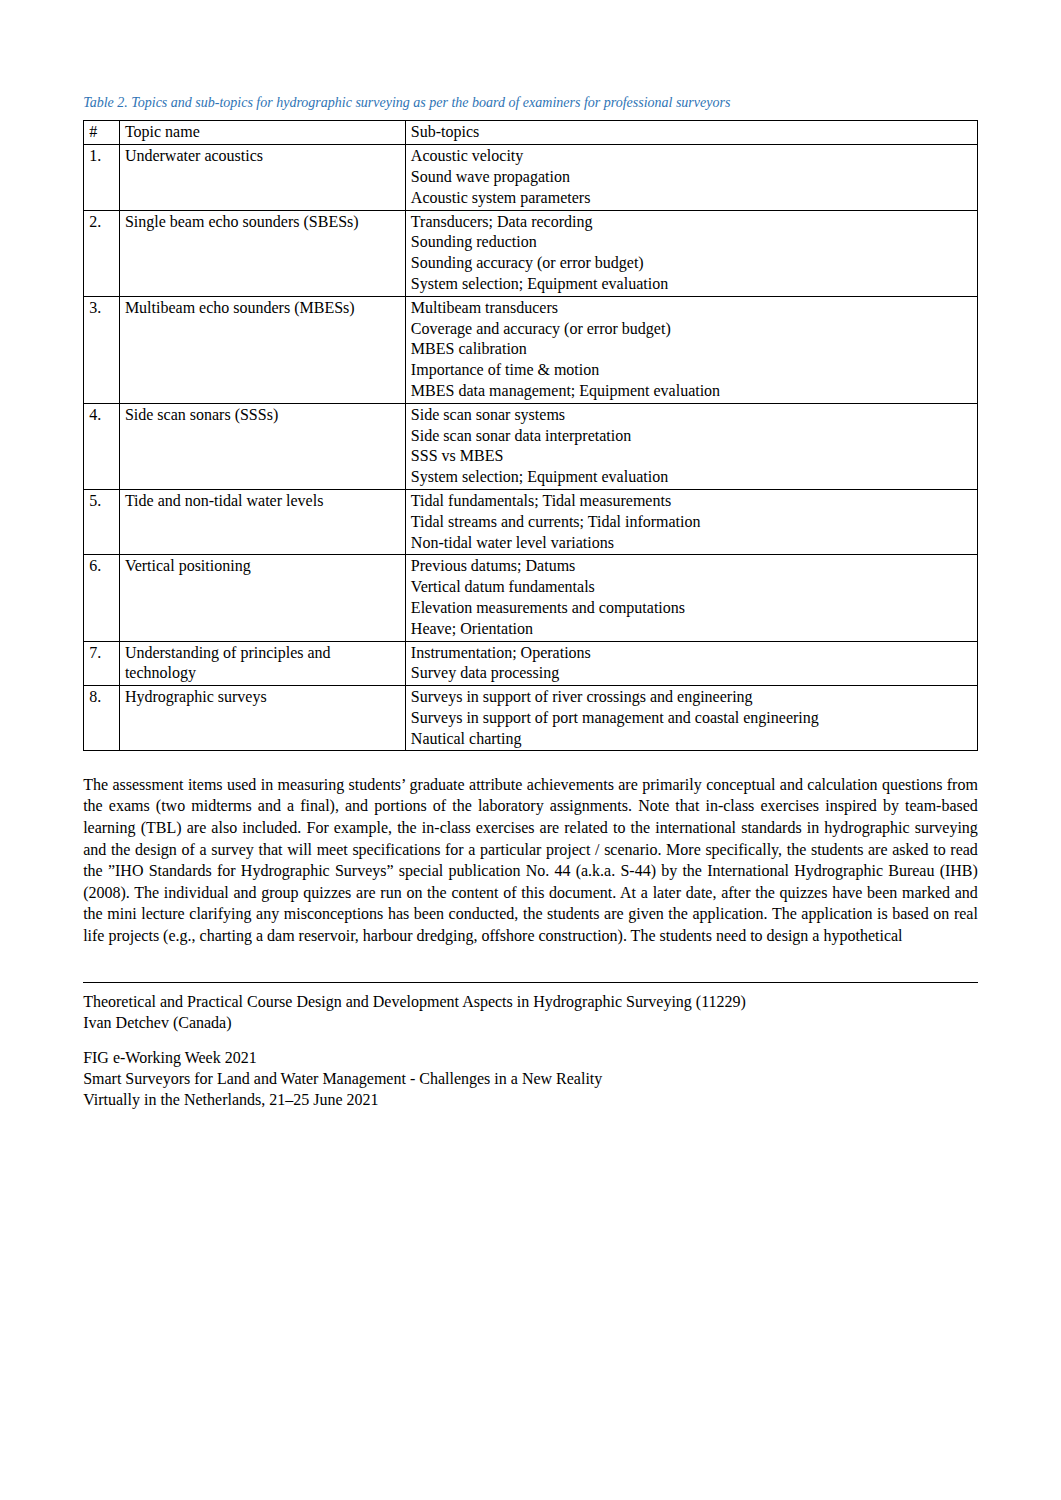Table 2. Topics and sub-topics for hydrographic surveying as per the board of examiners for professional surveyors
| # | Topic name | Sub-topics |
| 1. | Underwater acoustics | Acoustic velocity Sound wave propagation Acoustic system parameters |
| 2. | Single beam echo sounders (SBESs) | Transducers; Data recording Sounding reduction Sounding accuracy (or error budget) System selection; Equipment evaluation |
| 3. | Multibeam echo sounders (MBESs) | Multibeam transducers Coverage and accuracy (or error budget) MBES calibration Importance of time & motion MBES data management; Equipment evaluation |
| 4. | Side scan sonars (SSSs) | Side scan sonar systems Side scan sonar data interpretation SSS vs MBES System selection; Equipment evaluation |
| 5. | Tide and non-tidal water levels | Tidal fundamentals; Tidal measurements Tidal streams and currents; Tidal information Non-tidal water level variations |
| 6. | Vertical positioning | Previous datums; Datums Vertical datum fundamentals Elevation measurements and computations Heave; Orientation |
| 7. | Understanding of principles and technology | Instrumentation; Operations Survey data processing |
| 8. | Hydrographic surveys | Surveys in support of river crossings and engineering Surveys in support of port management and coastal engineering Nautical charting |
The assessment items used in measuring students’ graduate attribute achievements are primarily conceptual and calculation questions from the exams (two midterms and a final), and portions of the laboratory assignments. Note that in-class exercises inspired by team-based learning (TBL) are also included. For example, the in-class exercises are related to the international standards in hydrographic surveying and the design of a survey that will meet specifications for a particular project / scenario. More specifically, the students are asked to read the ”IHO Standards for Hydrographic Surveys” special publication No. 44 (a.k.a. S-44) by the International Hydrographic Bureau (IHB) (2008). The individual and group quizzes are run on the content of this document. At a later date, after the quizzes have been marked and the mini lecture clarifying any misconceptions has been conducted, the students are given the application. The application is based on real life projects (e.g., charting a dam reservoir, harbour dredging, offshore construction). The students need to design a hypothetical
Theoretical and Practical Course Design and Development Aspects in Hydrographic Surveying (11229)
Ivan Detchev (Canada)
FIG e-Working Week 2021
Smart Surveyors for Land and Water Management - Challenges in a New Reality
Virtually in the Netherlands, 21–25 June 2021